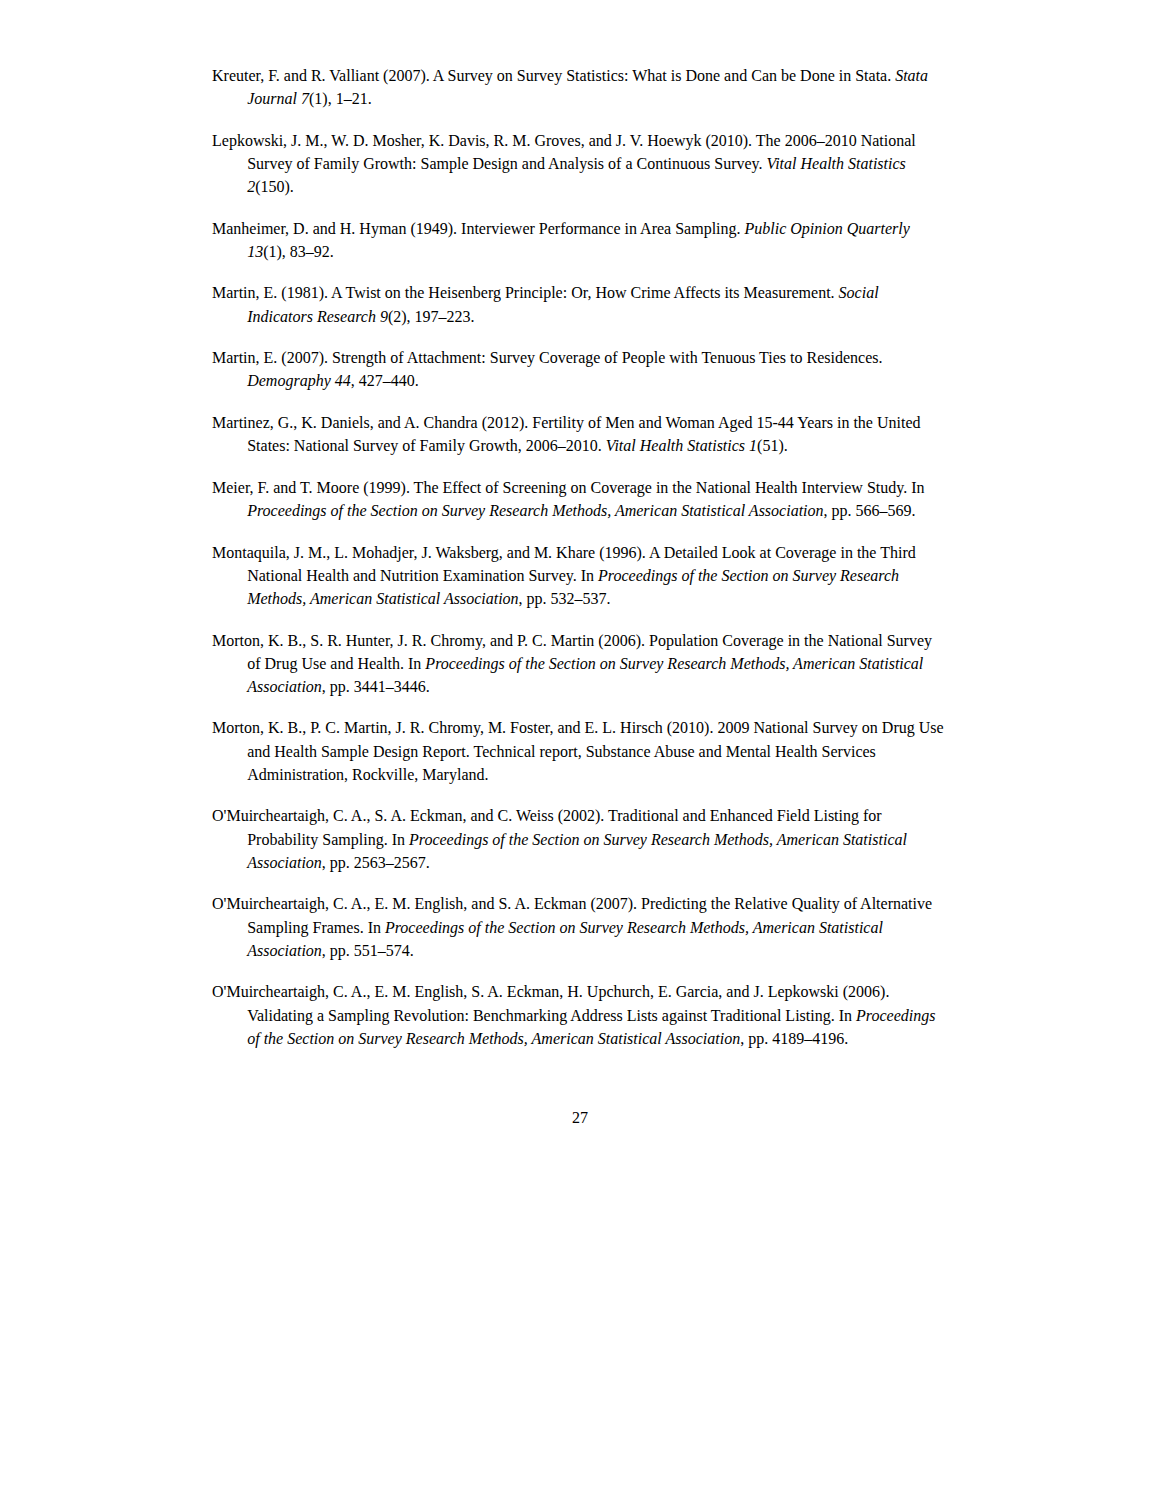Kreuter, F. and R. Valliant (2007). A Survey on Survey Statistics: What is Done and Can be Done in Stata. Stata Journal 7(1), 1–21.
Lepkowski, J. M., W. D. Mosher, K. Davis, R. M. Groves, and J. V. Hoewyk (2010). The 2006–2010 National Survey of Family Growth: Sample Design and Analysis of a Continuous Survey. Vital Health Statistics 2(150).
Manheimer, D. and H. Hyman (1949). Interviewer Performance in Area Sampling. Public Opinion Quarterly 13(1), 83–92.
Martin, E. (1981). A Twist on the Heisenberg Principle: Or, How Crime Affects its Measurement. Social Indicators Research 9(2), 197–223.
Martin, E. (2007). Strength of Attachment: Survey Coverage of People with Tenuous Ties to Residences. Demography 44, 427–440.
Martinez, G., K. Daniels, and A. Chandra (2012). Fertility of Men and Woman Aged 15-44 Years in the United States: National Survey of Family Growth, 2006–2010. Vital Health Statistics 1(51).
Meier, F. and T. Moore (1999). The Effect of Screening on Coverage in the National Health Interview Study. In Proceedings of the Section on Survey Research Methods, American Statistical Association, pp. 566–569.
Montaquila, J. M., L. Mohadjer, J. Waksberg, and M. Khare (1996). A Detailed Look at Coverage in the Third National Health and Nutrition Examination Survey. In Proceedings of the Section on Survey Research Methods, American Statistical Association, pp. 532–537.
Morton, K. B., S. R. Hunter, J. R. Chromy, and P. C. Martin (2006). Population Coverage in the National Survey of Drug Use and Health. In Proceedings of the Section on Survey Research Methods, American Statistical Association, pp. 3441–3446.
Morton, K. B., P. C. Martin, J. R. Chromy, M. Foster, and E. L. Hirsch (2010). 2009 National Survey on Drug Use and Health Sample Design Report. Technical report, Substance Abuse and Mental Health Services Administration, Rockville, Maryland.
O'Muircheartaigh, C. A., S. A. Eckman, and C. Weiss (2002). Traditional and Enhanced Field Listing for Probability Sampling. In Proceedings of the Section on Survey Research Methods, American Statistical Association, pp. 2563–2567.
O'Muircheartaigh, C. A., E. M. English, and S. A. Eckman (2007). Predicting the Relative Quality of Alternative Sampling Frames. In Proceedings of the Section on Survey Research Methods, American Statistical Association, pp. 551–574.
O'Muircheartaigh, C. A., E. M. English, S. A. Eckman, H. Upchurch, E. Garcia, and J. Lepkowski (2006). Validating a Sampling Revolution: Benchmarking Address Lists against Traditional Listing. In Proceedings of the Section on Survey Research Methods, American Statistical Association, pp. 4189–4196.
27